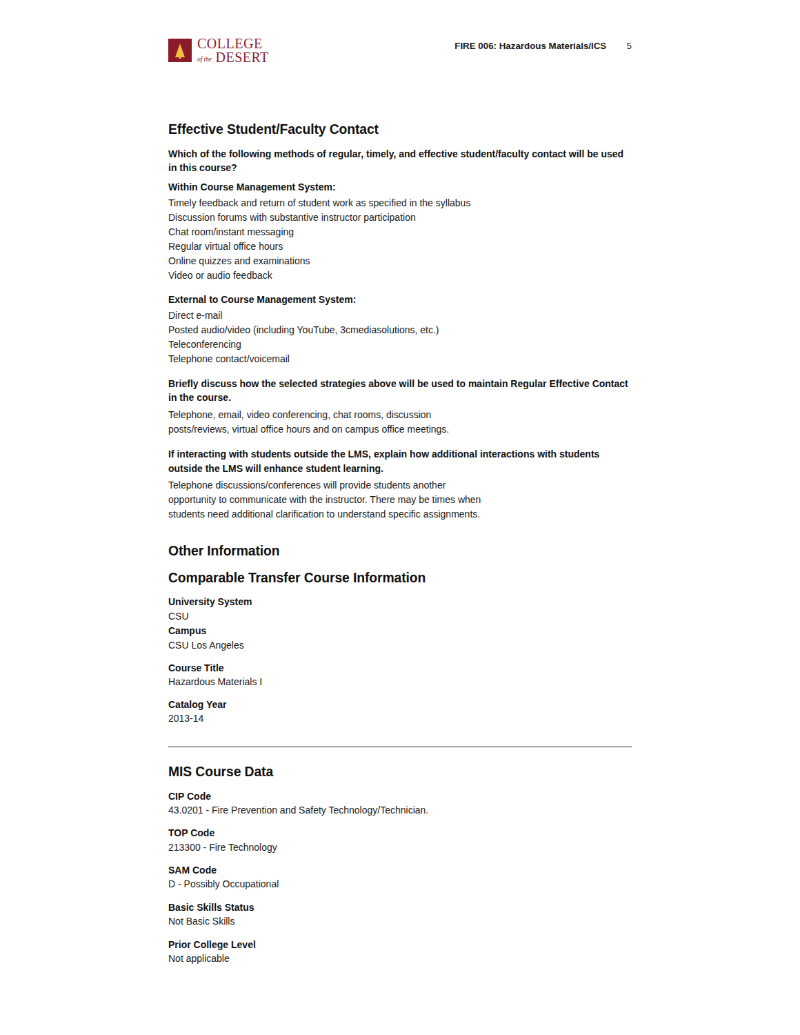COLLEGE of the DESERT
FIRE 006: Hazardous Materials/ICS 5
Effective Student/Faculty Contact
Which of the following methods of regular, timely, and effective student/faculty contact will be used in this course?
Within Course Management System:
Timely feedback and return of student work as specified in the syllabus
Discussion forums with substantive instructor participation
Chat room/instant messaging
Regular virtual office hours
Online quizzes and examinations
Video or audio feedback
External to Course Management System:
Direct e-mail
Posted audio/video (including YouTube, 3cmediasolutions, etc.)
Teleconferencing
Telephone contact/voicemail
Briefly discuss how the selected strategies above will be used to maintain Regular Effective Contact in the course.
Telephone, email, video conferencing, chat rooms, discussion
posts/reviews, virtual office hours and on campus office meetings.
If interacting with students outside the LMS, explain how additional interactions with students outside the LMS will enhance student learning.
Telephone discussions/conferences will provide students another
opportunity to communicate with the instructor. There may be times when
students need additional clarification to understand specific assignments.
Other Information
Comparable Transfer Course Information
University System
CSU
Campus
CSU Los Angeles
Course Title
Hazardous Materials I
Catalog Year
2013-14
MIS Course Data
CIP Code
43.0201 - Fire Prevention and Safety Technology/Technician.
TOP Code
213300 - Fire Technology
SAM Code
D - Possibly Occupational
Basic Skills Status
Not Basic Skills
Prior College Level
Not applicable